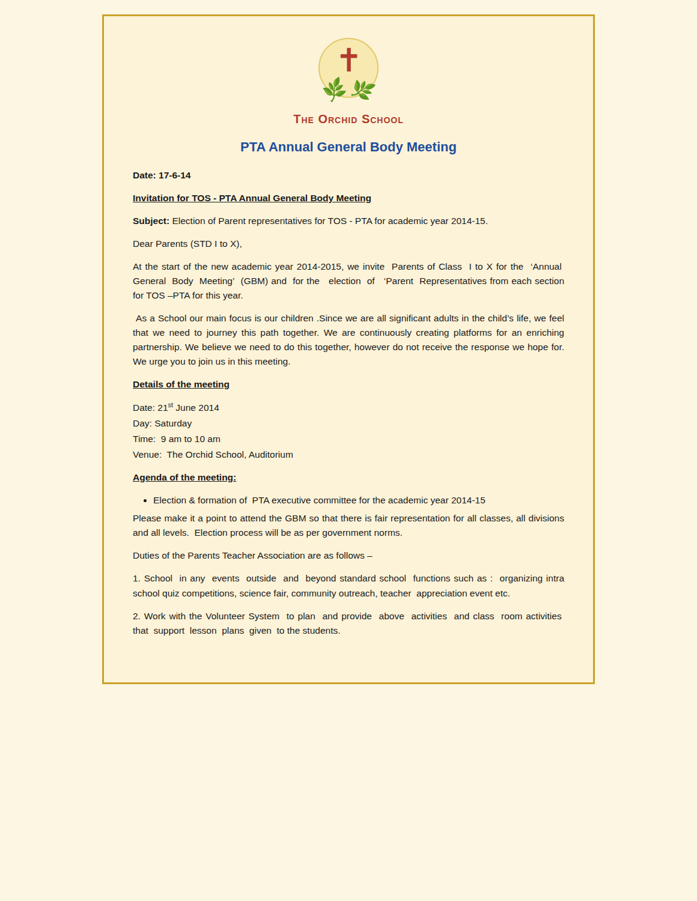✝ 🌿 🌿
The Orchid School
PTA Annual General Body Meeting
Date: 17-6-14
Invitation for TOS - PTA Annual General Body Meeting
Subject: Election of Parent representatives for TOS - PTA for academic year 2014-15.
Dear Parents (STD I to X),
At the start of the new academic year 2014-2015, we invite Parents of Class I to X for the ‘Annual General Body Meeting’ (GBM) and for the election of ‘Parent Representatives from each section for TOS –PTA for this year.
As a School our main focus is our children .Since we are all significant adults in the child’s life, we feel that we need to journey this path together. We are continuously creating platforms for an enriching partnership. We believe we need to do this together, however do not receive the response we hope for. We urge you to join us in this meeting.
Details of the meeting
Date: 21st June 2014
Day: Saturday
Time: 9 am to 10 am
Venue: The Orchid School, Auditorium
Agenda of the meeting:
Election & formation of PTA executive committee for the academic year 2014-15
Please make it a point to attend the GBM so that there is fair representation for all classes, all divisions and all levels. Election process will be as per government norms.
Duties of the Parents Teacher Association are as follows –
1. School in any events outside and beyond standard school functions such as : organizing intra school quiz competitions, science fair, community outreach, teacher appreciation event etc.
2. Work with the Volunteer System to plan and provide above activities and class room activities that support lesson plans given to the students.